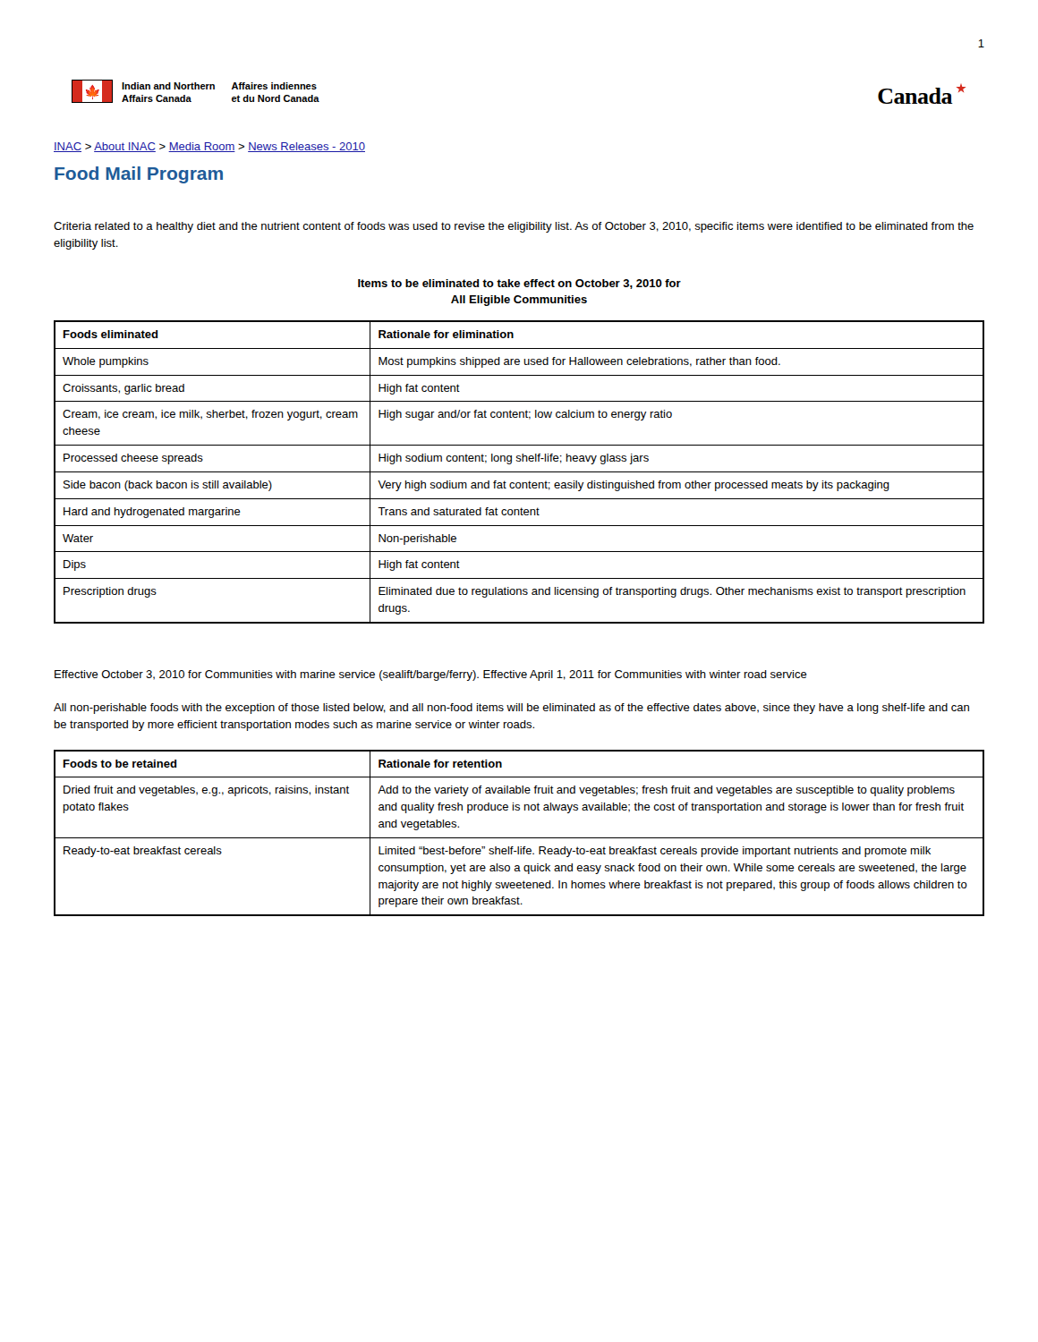1
🍁
Indian and Northern
Affairs Canada
Affaires indiennes
et du Nord Canada
Canada
INAC > About INAC > Media Room > News Releases - 2010
Food Mail Program
Criteria related to a healthy diet and the nutrient content of foods was used to revise the eligibility list. As of October 3, 2010, specific items were identified to be eliminated from the eligibility list.
Items to be eliminated to take effect on October 3, 2010 for
All Eligible Communities
| Foods eliminated | Rationale for elimination |
| --- | --- |
| Whole pumpkins | Most pumpkins shipped are used for Halloween celebrations, rather than food. |
| Croissants, garlic bread | High fat content |
| Cream, ice cream, ice milk, sherbet, frozen yogurt, cream cheese | High sugar and/or fat content; low calcium to energy ratio |
| Processed cheese spreads | High sodium content; long shelf-life; heavy glass jars |
| Side bacon (back bacon is still available) | Very high sodium and fat content; easily distinguished from other processed meats by its packaging |
| Hard and hydrogenated margarine | Trans and saturated fat content |
| Water | Non-perishable |
| Dips | High fat content |
| Prescription drugs | Eliminated due to regulations and licensing of transporting drugs. Other mechanisms exist to transport prescription drugs. |
Effective October 3, 2010 for Communities with marine service (sealift/barge/ferry). Effective April 1, 2011 for Communities with winter road service
All non-perishable foods with the exception of those listed below, and all non-food items will be eliminated as of the effective dates above, since they have a long shelf-life and can be transported by more efficient transportation modes such as marine service or winter roads.
| Foods to be retained | Rationale for retention |
| --- | --- |
| Dried fruit and vegetables, e.g., apricots, raisins, instant potato flakes | Add to the variety of available fruit and vegetables; fresh fruit and vegetables are susceptible to quality problems and quality fresh produce is not always available; the cost of transportation and storage is lower than for fresh fruit and vegetables. |
| Ready-to-eat breakfast cereals | Limited “best-before” shelf-life. Ready-to-eat breakfast cereals provide important nutrients and promote milk consumption, yet are also a quick and easy snack food on their own. While some cereals are sweetened, the large majority are not highly sweetened. In homes where breakfast is not prepared, this group of foods allows children to prepare their own breakfast. |